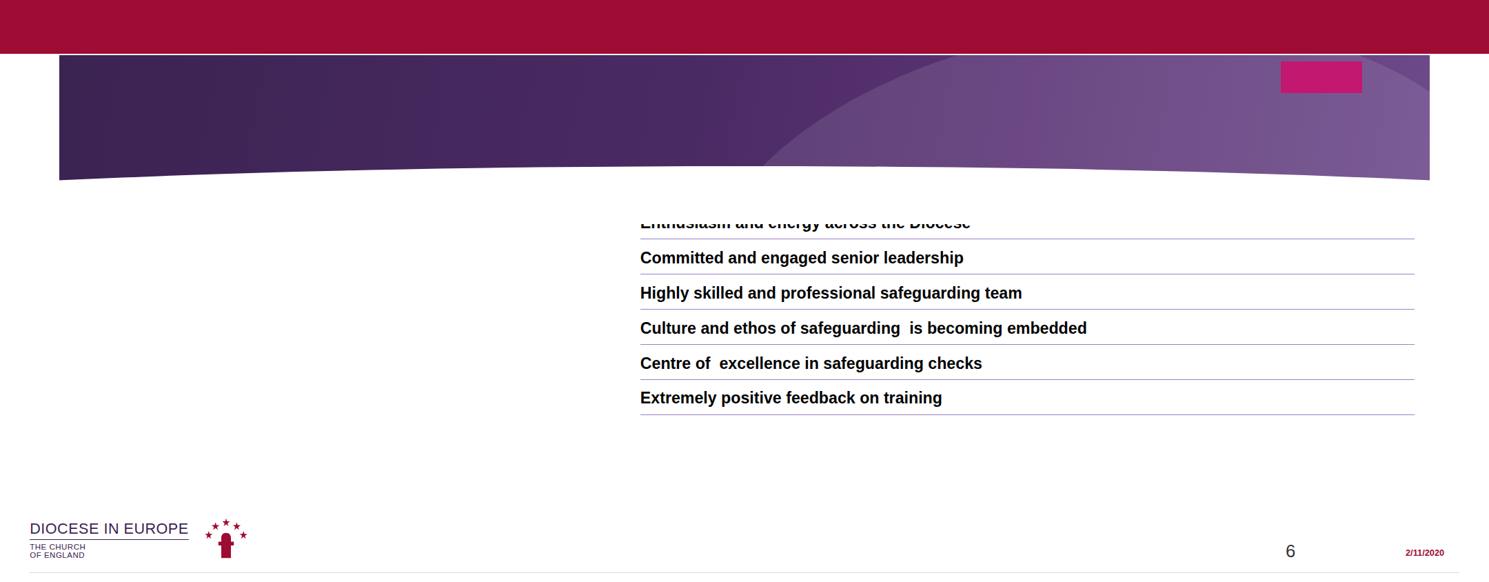Initial Impressions
Enthusiasm and energy across the Diocese
Committed and engaged senior leadership
Highly skilled and professional safeguarding team
Culture and ethos of safeguarding is becoming embedded
Centre of excellence in safeguarding checks
Extremely positive feedback on training
DIOCESE IN EUROPE
THE CHURCH
OF ENGLAND
6
2/11/2020